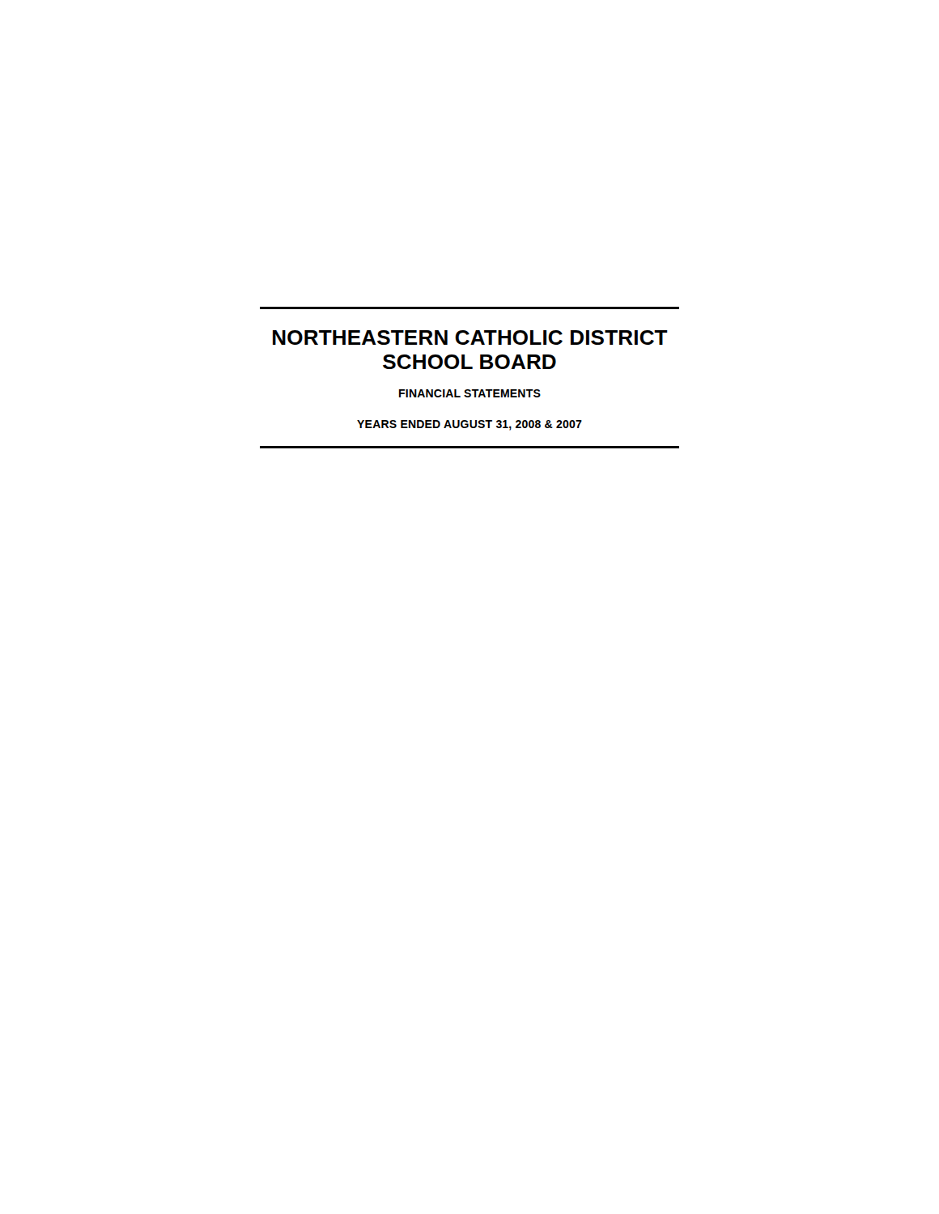NORTHEASTERN CATHOLIC DISTRICT SCHOOL BOARD
FINANCIAL STATEMENTS
YEARS ENDED AUGUST 31, 2008 & 2007